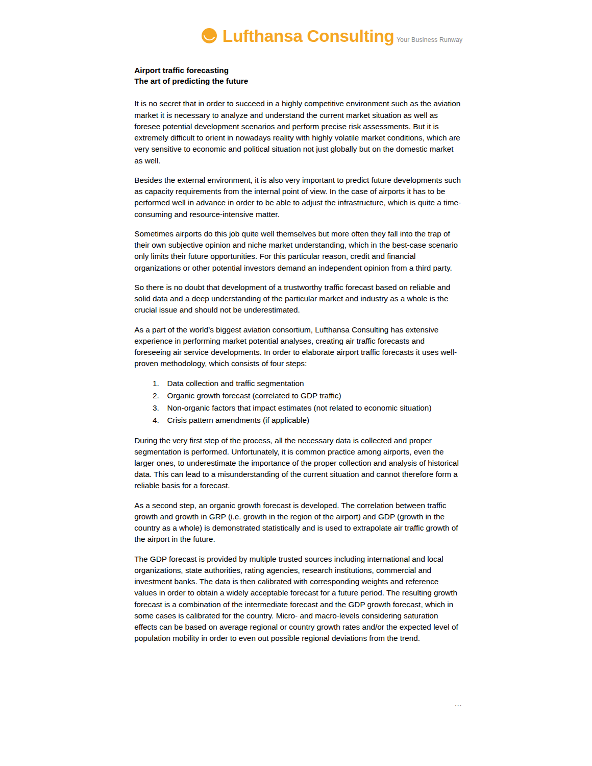Lufthansa Consulting Your Business Runway
Airport traffic forecasting The art of predicting the future
It is no secret that in order to succeed in a highly competitive environment such as the aviation market it is necessary to analyze and understand the current market situation as well as foresee potential development scenarios and perform precise risk assessments. But it is extremely difficult to orient in nowadays reality with highly volatile market conditions, which are very sensitive to economic and political situation not just globally but on the domestic market as well.
Besides the external environment, it is also very important to predict future developments such as capacity requirements from the internal point of view. In the case of airports it has to be performed well in advance in order to be able to adjust the infrastructure, which is quite a time-consuming and resource-intensive matter.
Sometimes airports do this job quite well themselves but more often they fall into the trap of their own subjective opinion and niche market understanding, which in the best-case scenario only limits their future opportunities. For this particular reason, credit and financial organizations or other potential investors demand an independent opinion from a third party.
So there is no doubt that development of a trustworthy traffic forecast based on reliable and solid data and a deep understanding of the particular market and industry as a whole is the crucial issue and should not be underestimated.
As a part of the world’s biggest aviation consortium, Lufthansa Consulting has extensive experience in performing market potential analyses, creating air traffic forecasts and foreseeing air service developments. In order to elaborate airport traffic forecasts it uses well-proven methodology, which consists of four steps:
Data collection and traffic segmentation
Organic growth forecast (correlated to GDP traffic)
Non-organic factors that impact estimates (not related to economic situation)
Crisis pattern amendments (if applicable)
During the very first step of the process, all the necessary data is collected and proper segmentation is performed. Unfortunately, it is common practice among airports, even the larger ones, to underestimate the importance of the proper collection and analysis of historical data. This can lead to a misunderstanding of the current situation and cannot therefore form a reliable basis for a forecast.
As a second step, an organic growth forecast is developed. The correlation between traffic growth and growth in GRP (i.e. growth in the region of the airport) and GDP (growth in the country as a whole) is demonstrated statistically and is used to extrapolate air traffic growth of the airport in the future.
The GDP forecast is provided by multiple trusted sources including international and local organizations, state authorities, rating agencies, research institutions, commercial and investment banks. The data is then calibrated with corresponding weights and reference values in order to obtain a widely acceptable forecast for a future period. The resulting growth forecast is a combination of the intermediate forecast and the GDP growth forecast, which in some cases is calibrated for the country. Micro- and macro-levels considering saturation effects can be based on average regional or country growth rates and/or the expected level of population mobility in order to even out possible regional deviations from the trend.
…